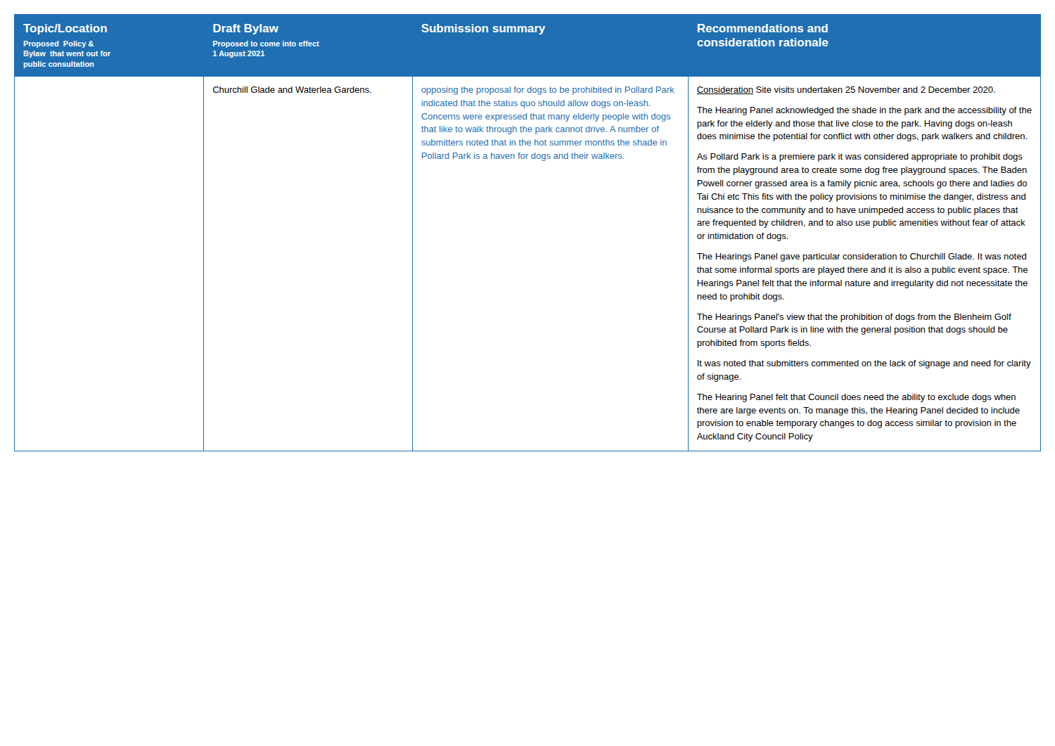| Topic/Location Proposed Policy & Bylaw that went out for public consultation | Draft Bylaw Proposed to come into effect 1 August 2021 | Submission summary | Recommendations and consideration rationale |
| --- | --- | --- | --- |
| | Churchill Glade and Waterlea Gardens. | opposing the proposal for dogs to be prohibited in Pollard Park indicated that the status quo should allow dogs on-leash. Concerns were expressed that many elderly people with dogs that like to walk through the park cannot drive. A number of submitters noted that in the hot summer months the shade in Pollard Park is a haven for dogs and their walkers. | Consideration Site visits undertaken 25 November and 2 December 2020. The Hearing Panel acknowledged the shade in the park and the accessibility of the park for the elderly and those that live close to the park. Having dogs on-leash does minimise the potential for conflict with other dogs, park walkers and children. As Pollard Park is a premiere park it was considered appropriate to prohibit dogs from the playground area to create some dog free playground spaces. The Baden Powell corner grassed area is a family picnic area, schools go there and ladies do Tai Chi etc This fits with the policy provisions to minimise the danger, distress and nuisance to the community and to have unimpeded access to public places that are frequented by children, and to also use public amenities without fear of attack or intimidation of dogs. The Hearings Panel gave particular consideration to Churchill Glade. It was noted that some informal sports are played there and it is also a public event space. The Hearings Panel felt that the informal nature and irregularity did not necessitate the need to prohibit dogs. The Hearings Panel's view that the prohibition of dogs from the Blenheim Golf Course at Pollard Park is in line with the general position that dogs should be prohibited from sports fields. It was noted that submitters commented on the lack of signage and need for clarity of signage. The Hearing Panel felt that Council does need the ability to exclude dogs when there are large events on. To manage this, the Hearing Panel decided to include provision to enable temporary changes to dog access similar to provision in the Auckland City Council Policy |